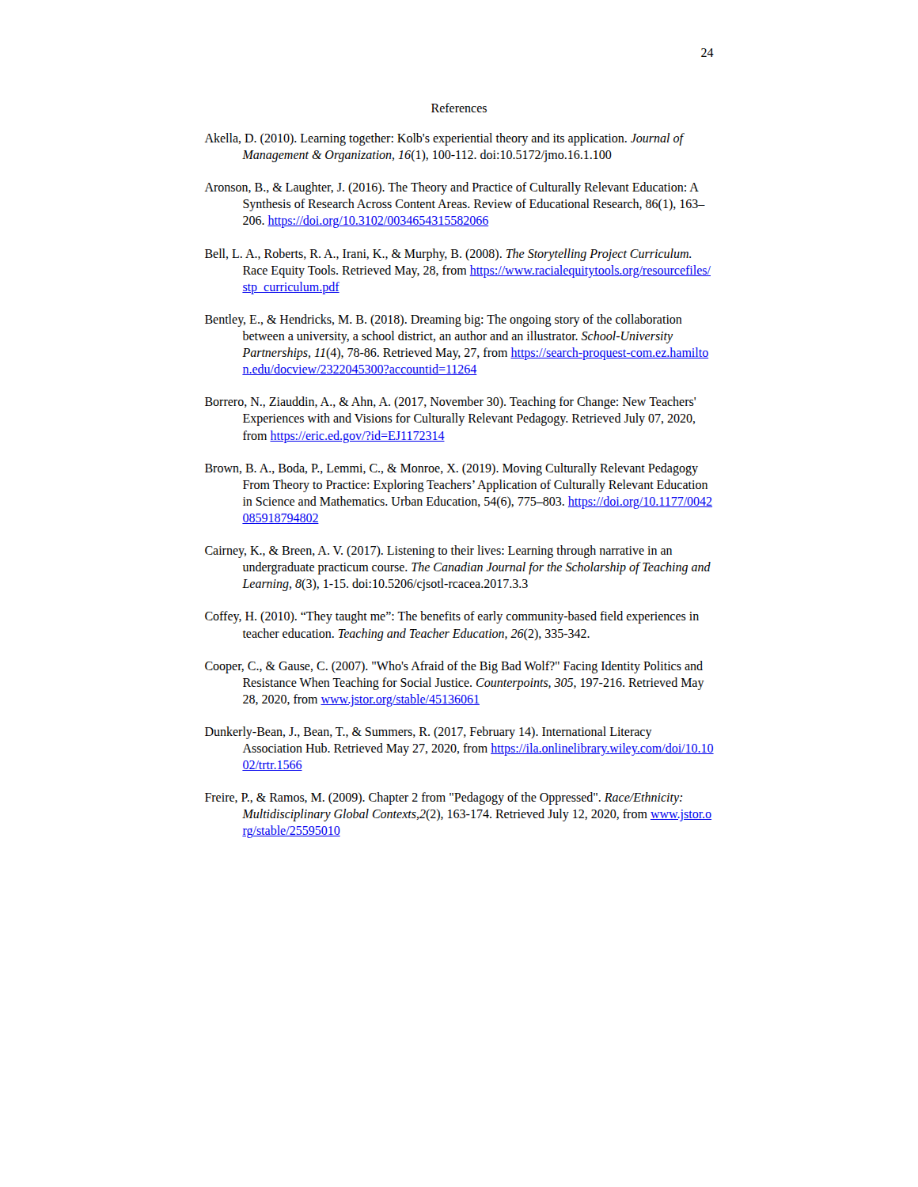24
References
Akella, D. (2010). Learning together: Kolb's experiential theory and its application. Journal of Management & Organization, 16(1), 100-112. doi:10.5172/jmo.16.1.100
Aronson, B., & Laughter, J. (2016). The Theory and Practice of Culturally Relevant Education: A Synthesis of Research Across Content Areas. Review of Educational Research, 86(1), 163–206. https://doi.org/10.3102/0034654315582066
Bell, L. A., Roberts, R. A., Irani, K., & Murphy, B. (2008). The Storytelling Project Curriculum. Race Equity Tools. Retrieved May, 28, from https://www.racialequitytools.org/resourcefiles/stp_curriculum.pdf
Bentley, E., & Hendricks, M. B. (2018). Dreaming big: The ongoing story of the collaboration between a university, a school district, an author and an illustrator. School-University Partnerships, 11(4), 78-86. Retrieved May, 27, from https://search-proquest-com.ez.hamilton.edu/docview/2322045300?accountid=11264
Borrero, N., Ziauddin, A., & Ahn, A. (2017, November 30). Teaching for Change: New Teachers' Experiences with and Visions for Culturally Relevant Pedagogy. Retrieved July 07, 2020, from https://eric.ed.gov/?id=EJ1172314
Brown, B. A., Boda, P., Lemmi, C., & Monroe, X. (2019). Moving Culturally Relevant Pedagogy From Theory to Practice: Exploring Teachers’ Application of Culturally Relevant Education in Science and Mathematics. Urban Education, 54(6), 775–803. https://doi.org/10.1177/0042085918794802
Cairney, K., & Breen, A. V. (2017). Listening to their lives: Learning through narrative in an undergraduate practicum course. The Canadian Journal for the Scholarship of Teaching and Learning, 8(3), 1-15. doi:10.5206/cjsotl-rcacea.2017.3.3
Coffey, H. (2010). “They taught me”: The benefits of early community-based field experiences in teacher education. Teaching and Teacher Education, 26(2), 335-342.
Cooper, C., & Gause, C. (2007). "Who's Afraid of the Big Bad Wolf?" Facing Identity Politics and Resistance When Teaching for Social Justice. Counterpoints, 305, 197-216. Retrieved May 28, 2020, from www.jstor.org/stable/45136061
Dunkerly‑Bean, J., Bean, T., & Summers, R. (2017, February 14). International Literacy Association Hub. Retrieved May 27, 2020, from https://ila.onlinelibrary.wiley.com/doi/10.1002/trtr.1566
Freire, P., & Ramos, M. (2009). Chapter 2 from "Pedagogy of the Oppressed". Race/Ethnicity: Multidisciplinary Global Contexts,2(2), 163-174. Retrieved July 12, 2020, from www.jstor.org/stable/25595010